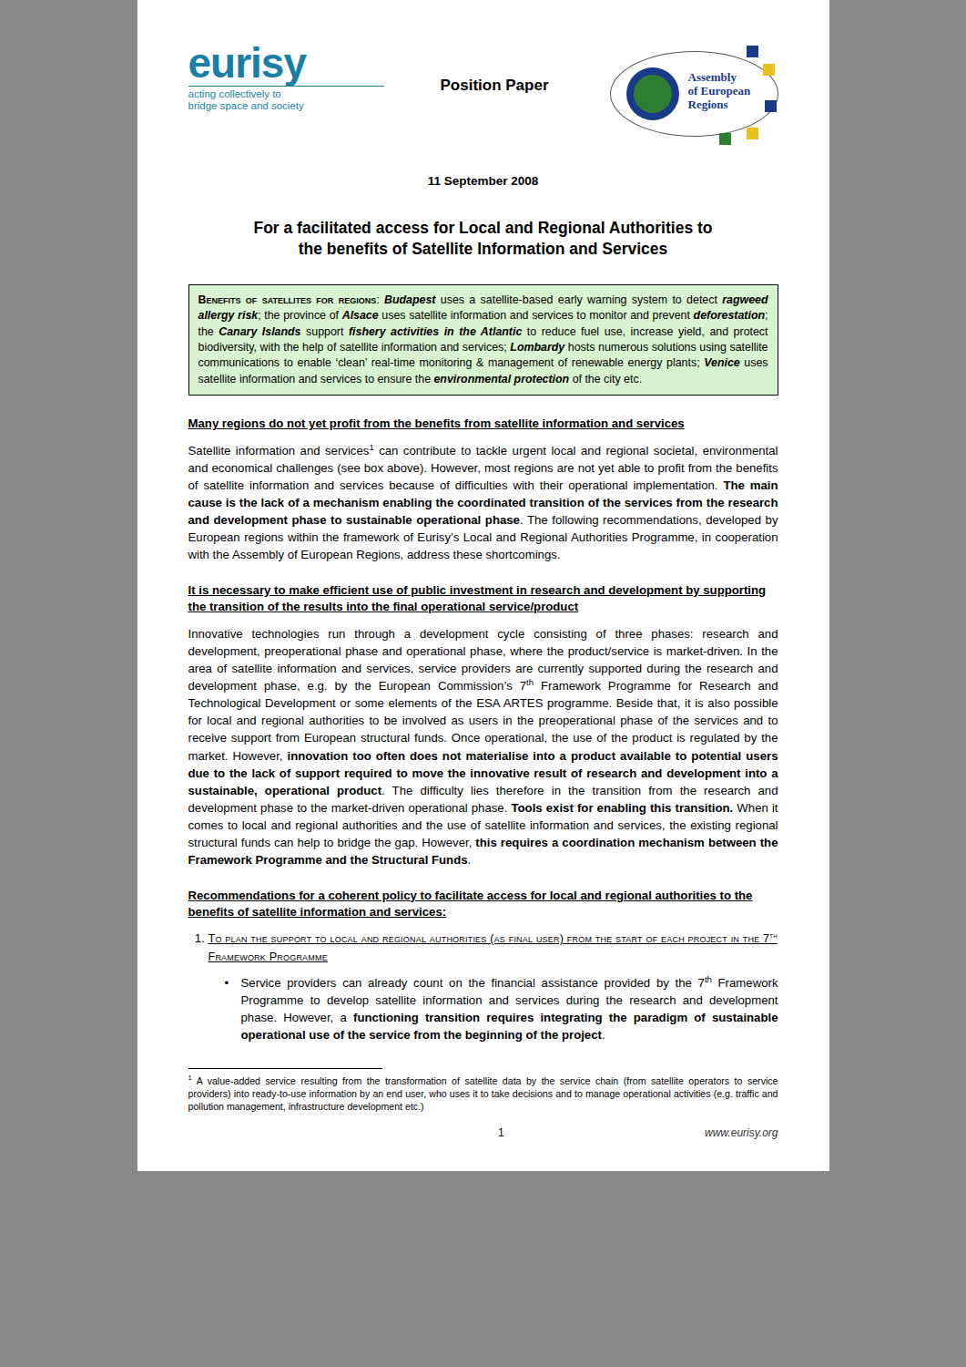eurisy
acting collectively to
bridge space and society
Position Paper
Assembly
of European
Regions
11 September 2008
For a facilitated access for Local and Regional Authorities to
the benefits of Satellite Information and Services
Benefits of satellites for regions: Budapest uses a satellite-based early warning system to detect ragweed allergy risk; the province of Alsace uses satellite information and services to monitor and prevent deforestation; the Canary Islands support fishery activities in the Atlantic to reduce fuel use, increase yield, and protect biodiversity, with the help of satellite information and services; Lombardy hosts numerous solutions using satellite communications to enable ‘clean’ real-time monitoring & management of renewable energy plants; Venice uses satellite information and services to ensure the environmental protection of the city etc.
Many regions do not yet profit from the benefits from satellite information and services
Satellite information and services1 can contribute to tackle urgent local and regional societal, environmental and economical challenges (see box above). However, most regions are not yet able to profit from the benefits of satellite information and services because of difficulties with their operational implementation. The main cause is the lack of a mechanism enabling the coordinated transition of the services from the research and development phase to sustainable operational phase. The following recommendations, developed by European regions within the framework of Eurisy’s Local and Regional Authorities Programme, in cooperation with the Assembly of European Regions, address these shortcomings.
It is necessary to make efficient use of public investment in research and development by supporting the transition of the results into the final operational service/product
Innovative technologies run through a development cycle consisting of three phases: research and development, preoperational phase and operational phase, where the product/service is market-driven. In the area of satellite information and services, service providers are currently supported during the research and development phase, e.g. by the European Commission’s 7th Framework Programme for Research and Technological Development or some elements of the ESA ARTES programme. Beside that, it is also possible for local and regional authorities to be involved as users in the preoperational phase of the services and to receive support from European structural funds. Once operational, the use of the product is regulated by the market. However, innovation too often does not materialise into a product available to potential users due to the lack of support required to move the innovative result of research and development into a sustainable, operational product. The difficulty lies therefore in the transition from the research and development phase to the market-driven operational phase. Tools exist for enabling this transition. When it comes to local and regional authorities and the use of satellite information and services, the existing regional structural funds can help to bridge the gap. However, this requires a coordination mechanism between the Framework Programme and the Structural Funds.
Recommendations for a coherent policy to facilitate access for local and regional authorities to the benefits of satellite information and services:
To plan the support to local and regional authorities (as final user) from the start of each project in the 7th Framework Programme
Service providers can already count on the financial assistance provided by the 7th Framework Programme to develop satellite information and services during the research and development phase. However, a functioning transition requires integrating the paradigm of sustainable operational use of the service from the beginning of the project.
1 A value-added service resulting from the transformation of satellite data by the service chain (from satellite operators to service providers) into ready-to-use information by an end user, who uses it to take decisions and to manage operational activities (e.g. traffic and pollution management, infrastructure development etc.)
1
www.eurisy.org